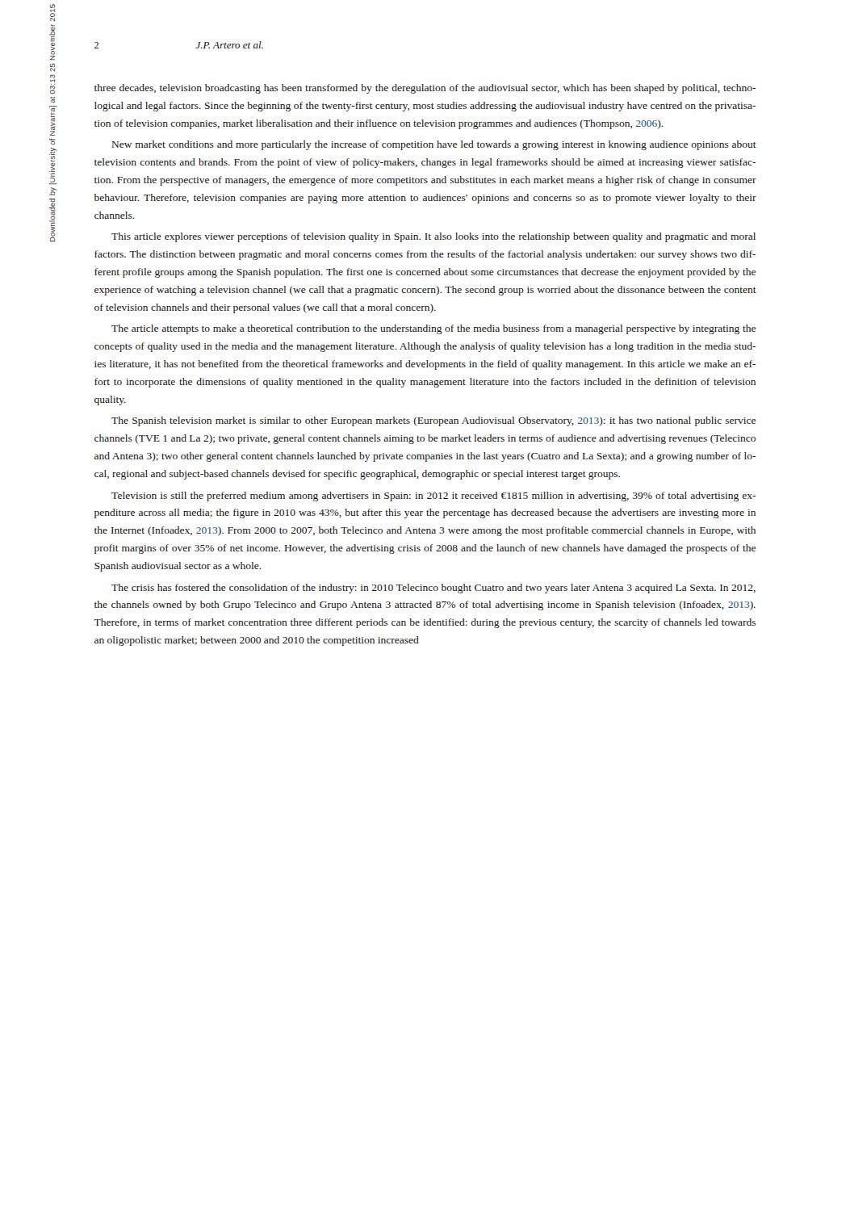Downloaded by [University of Navarra] at 03:13 25 November 2015
2 J.P. Artero et al.
three decades, television broadcasting has been transformed by the deregulation of the audiovisual sector, which has been shaped by political, technological and legal factors. Since the beginning of the twenty-first century, most studies addressing the audiovisual industry have centred on the privatisation of television companies, market liberalisation and their influence on television programmes and audiences (Thompson, 2006).
New market conditions and more particularly the increase of competition have led towards a growing interest in knowing audience opinions about television contents and brands. From the point of view of policy-makers, changes in legal frameworks should be aimed at increasing viewer satisfaction. From the perspective of managers, the emergence of more competitors and substitutes in each market means a higher risk of change in consumer behaviour. Therefore, television companies are paying more attention to audiences' opinions and concerns so as to promote viewer loyalty to their channels.
This article explores viewer perceptions of television quality in Spain. It also looks into the relationship between quality and pragmatic and moral factors. The distinction between pragmatic and moral concerns comes from the results of the factorial analysis undertaken: our survey shows two different profile groups among the Spanish population. The first one is concerned about some circumstances that decrease the enjoyment provided by the experience of watching a television channel (we call that a pragmatic concern). The second group is worried about the dissonance between the content of television channels and their personal values (we call that a moral concern).
The article attempts to make a theoretical contribution to the understanding of the media business from a managerial perspective by integrating the concepts of quality used in the media and the management literature. Although the analysis of quality television has a long tradition in the media studies literature, it has not benefited from the theoretical frameworks and developments in the field of quality management. In this article we make an effort to incorporate the dimensions of quality mentioned in the quality management literature into the factors included in the definition of television quality.
The Spanish television market is similar to other European markets (European Audiovisual Observatory, 2013): it has two national public service channels (TVE 1 and La 2); two private, general content channels aiming to be market leaders in terms of audience and advertising revenues (Telecinco and Antena 3); two other general content channels launched by private companies in the last years (Cuatro and La Sexta); and a growing number of local, regional and subject-based channels devised for specific geographical, demographic or special interest target groups.
Television is still the preferred medium among advertisers in Spain: in 2012 it received €1815 million in advertising, 39% of total advertising expenditure across all media; the figure in 2010 was 43%, but after this year the percentage has decreased because the advertisers are investing more in the Internet (Infoadex, 2013). From 2000 to 2007, both Telecinco and Antena 3 were among the most profitable commercial channels in Europe, with profit margins of over 35% of net income. However, the advertising crisis of 2008 and the launch of new channels have damaged the prospects of the Spanish audiovisual sector as a whole.
The crisis has fostered the consolidation of the industry: in 2010 Telecinco bought Cuatro and two years later Antena 3 acquired La Sexta. In 2012, the channels owned by both Grupo Telecinco and Grupo Antena 3 attracted 87% of total advertising income in Spanish television (Infoadex, 2013). Therefore, in terms of market concentration three different periods can be identified: during the previous century, the scarcity of channels led towards an oligopolistic market; between 2000 and 2010 the competition increased